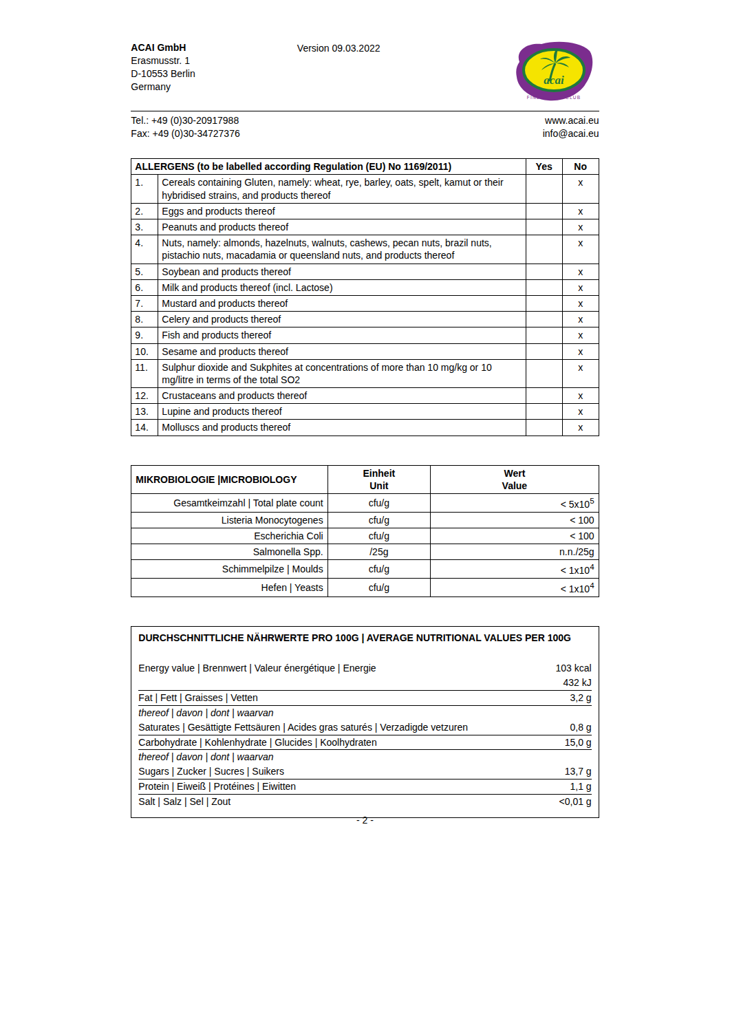ACAI GmbH
Erasmusstr. 1
D-10553 Berlin
Germany
Version 09.03.2022
acai FINE FRUITS CLUB
Tel.: +49 (0)30-20917988
Fax: +49 (0)30-34727376
www.acai.eu
info@acai.eu
| ALLERGENS (to be labelled according Regulation (EU) No 1169/2011) | Yes | No |
| --- | --- | --- |
| 1. | Cereals containing Gluten, namely: wheat, rye, barley, oats, spelt, kamut or their hybridised strains, and products thereof | | x |
| 2. | Eggs and products thereof | | x |
| 3. | Peanuts and products thereof | | x |
| 4. | Nuts, namely: almonds, hazelnuts, walnuts, cashews, pecan nuts, brazil nuts, pistachio nuts, macadamia or queensland nuts, and products thereof | | x |
| 5. | Soybean and products thereof | | x |
| 6. | Milk and products thereof (incl. Lactose) | | x |
| 7. | Mustard and products thereof | | x |
| 8. | Celery and products thereof | | x |
| 9. | Fish and products thereof | | x |
| 10. | Sesame and products thereof | | x |
| 11. | Sulphur dioxide and Sukphites at concentrations of more than 10 mg/kg or 10 mg/litre in terms of the total SO2 | | x |
| 12. | Crustaceans and products thereof | | x |
| 13. | Lupine and products thereof | | x |
| 14. | Molluscs and products thereof | | x |
| MIKROBIOLOGIE /MICROBIOLOGY | Einheit Unit | Wert Value |
| --- | --- | --- |
| Gesamtkeimzahl / Total plate count | cfu/g | < 5x10 5 |
| Listeria Monocytogenes | cfu/g | < 100 |
| Escherichia Coli | cfu/g | < 100 |
| Salmonella Spp. | /25g | n.n./25g |
| Schimmelpilze / Moulds | cfu/g | < 1x10 4 |
| Hefen / Yeasts | cfu/g | < 1x10 4 |
DURCHSCHNITTLICHE NÄHRWERTE PRO 100G | AVERAGE NUTRITIONAL VALUES PER 100G
| Energy value / Brennwert / Valeur énergétique / Energie | 103 kcal |
| | 432 kJ |
| Fat / Fett / Graisses / Vetten | 3,2 g |
| thereof / davon / dont / waarvan | |
| Saturates / Gesättigte Fettsäuren / Acides gras saturés / Verzadigde vetzuren | 0,8 g |
| Carbohydrate / Kohlenhydrate / Glucides / Koolhydraten | 15,0 g |
| thereof / davon / dont / waarvan | |
| Sugars / Zucker / Sucres / Suikers | 13,7 g |
| Protein / Eiweiß / Protéines / Eiwitten | 1,1 g |
| Salt / Salz / Sel / Zout | <0,01 g |
- 2 -